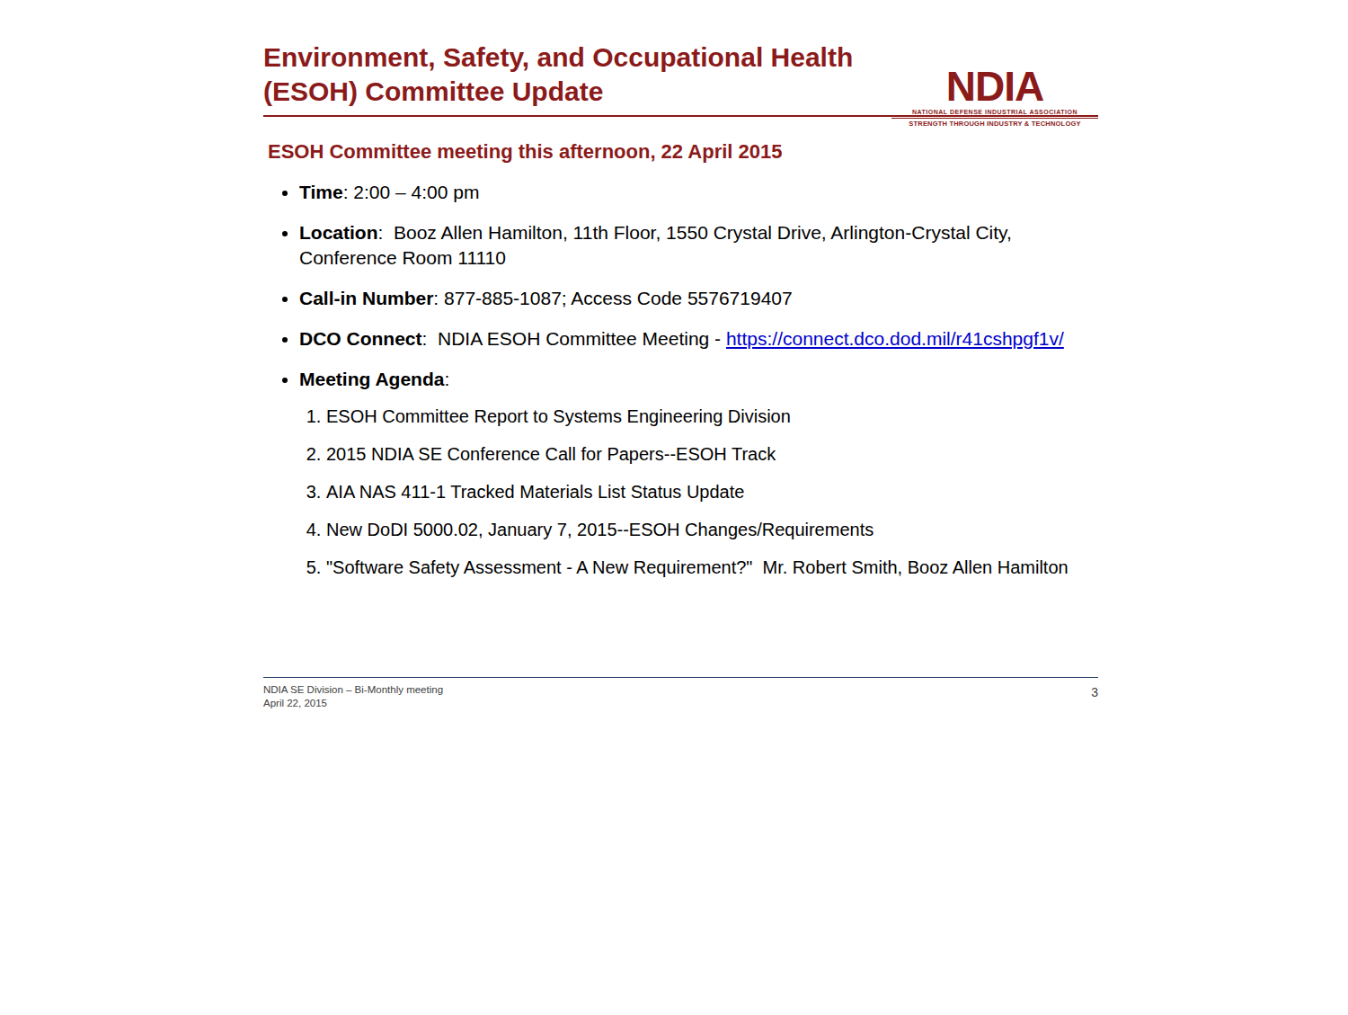NDIA
NATIONAL DEFENSE INDUSTRIAL ASSOCIATION
STRENGTH THROUGH INDUSTRY & TECHNOLOGY
Environment, Safety, and Occupational Health (ESOH) Committee Update
ESOH Committee meeting this afternoon, 22 April 2015
Time: 2:00 – 4:00 pm
Location: Booz Allen Hamilton, 11th Floor, 1550 Crystal Drive, Arlington-Crystal City, Conference Room 11110
Call-in Number: 877-885-1087; Access Code 5576719407
DCO Connect: NDIA ESOH Committee Meeting - https://connect.dco.dod.mil/r41cshpgf1v/
Meeting Agenda:
ESOH Committee Report to Systems Engineering Division
2015 NDIA SE Conference Call for Papers--ESOH Track
AIA NAS 411-1 Tracked Materials List Status Update
New DoDI 5000.02, January 7, 2015--ESOH Changes/Requirements
"Software Safety Assessment - A New Requirement?" Mr. Robert Smith, Booz Allen Hamilton
3
NDIA SE Division – Bi-Monthly meeting
April 22, 2015